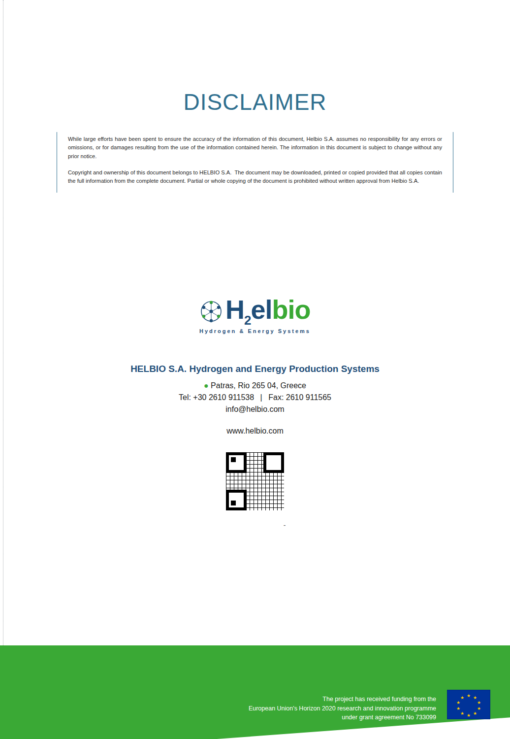DISCLAIMER
While large efforts have been spent to ensure the accuracy of the information of this document, Helbio S.A. assumes no responsibility for any errors or omissions, or for damages resulting from the use of the information contained herein. The information in this document is subject to change without any prior notice.
Copyright and ownership of this document belongs to HELBIO S.A. The document may be downloaded, printed or copied provided that all copies contain the full information from the complete document. Partial or whole copying of the document is prohibited without written approval from Helbio S.A.
H 2 el bio
Hydrogen & Energy Systems
HELBIO S.A. Hydrogen and Energy Production Systems
● Patras, Rio 265 04, Greece
Tel: +30 2610 911538 | Fax: 2610 911565
info@helbio.com
www.helbio.com
-
The project has received funding from the
European Union's Horizon 2020 research and innovation programme
under grant agreement No 733099
★ ★ ★ ★ ★ ★ ★ ★ ★ ★